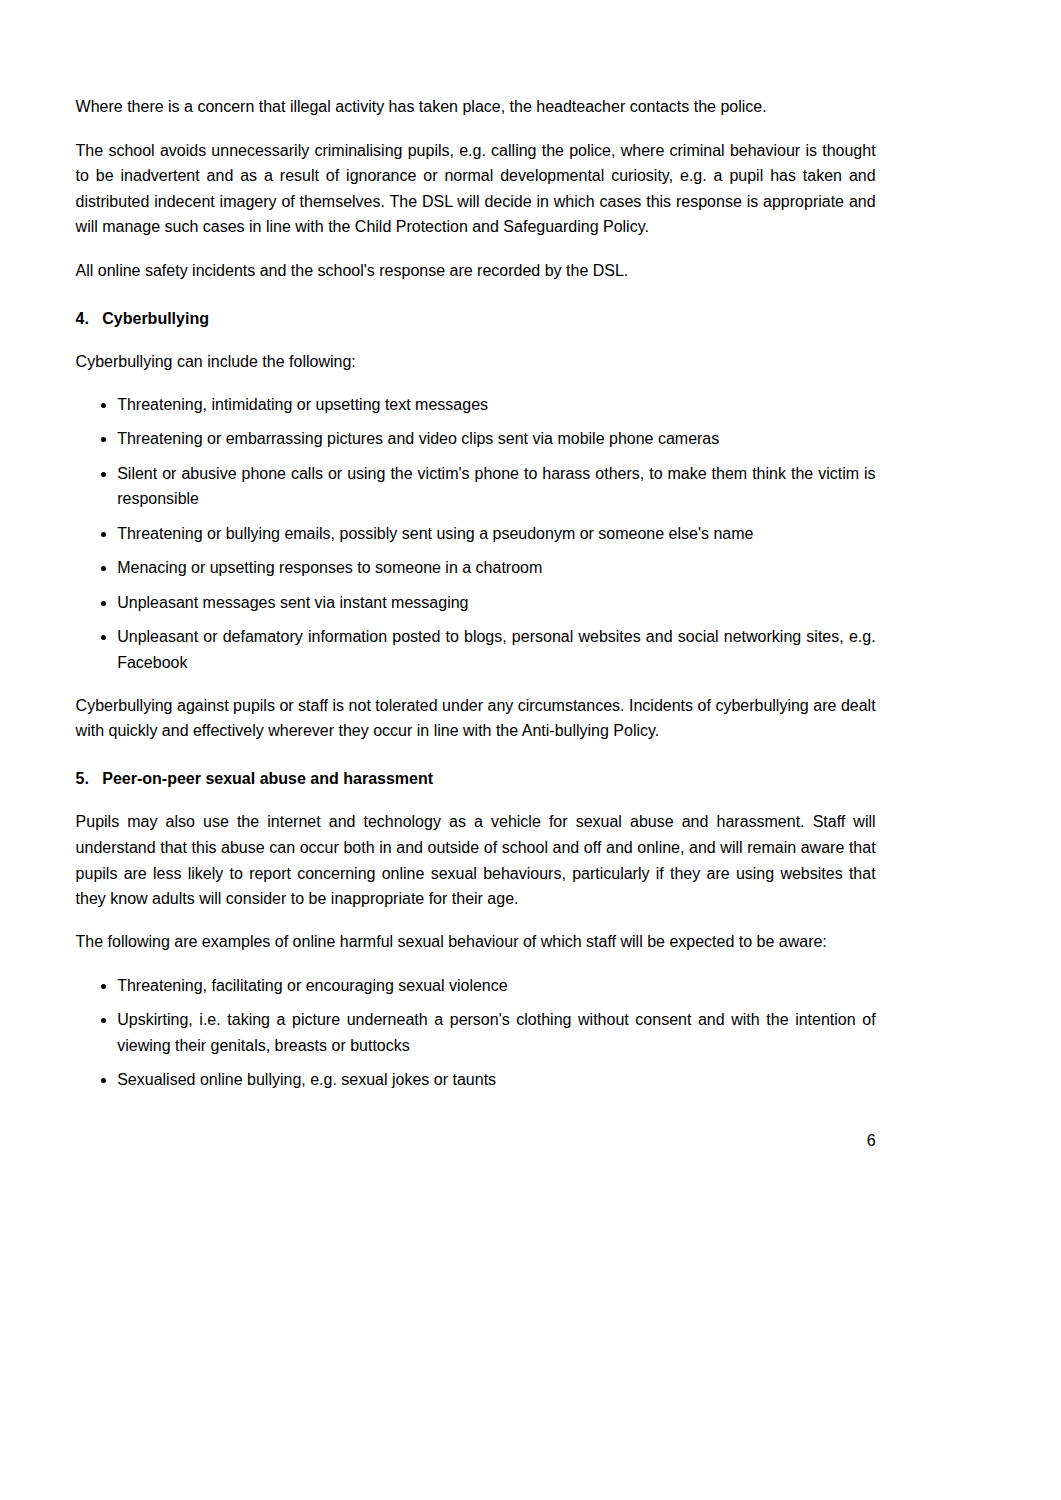Where there is a concern that illegal activity has taken place, the headteacher contacts the police.
The school avoids unnecessarily criminalising pupils, e.g. calling the police, where criminal behaviour is thought to be inadvertent and as a result of ignorance or normal developmental curiosity, e.g. a pupil has taken and distributed indecent imagery of themselves. The DSL will decide in which cases this response is appropriate and will manage such cases in line with the Child Protection and Safeguarding Policy.
All online safety incidents and the school's response are recorded by the DSL.
4. Cyberbullying
Cyberbullying can include the following:
Threatening, intimidating or upsetting text messages
Threatening or embarrassing pictures and video clips sent via mobile phone cameras
Silent or abusive phone calls or using the victim's phone to harass others, to make them think the victim is responsible
Threatening or bullying emails, possibly sent using a pseudonym or someone else's name
Menacing or upsetting responses to someone in a chatroom
Unpleasant messages sent via instant messaging
Unpleasant or defamatory information posted to blogs, personal websites and social networking sites, e.g. Facebook
Cyberbullying against pupils or staff is not tolerated under any circumstances. Incidents of cyberbullying are dealt with quickly and effectively wherever they occur in line with the Anti-bullying Policy.
5. Peer-on-peer sexual abuse and harassment
Pupils may also use the internet and technology as a vehicle for sexual abuse and harassment. Staff will understand that this abuse can occur both in and outside of school and off and online, and will remain aware that pupils are less likely to report concerning online sexual behaviours, particularly if they are using websites that they know adults will consider to be inappropriate for their age.
The following are examples of online harmful sexual behaviour of which staff will be expected to be aware:
Threatening, facilitating or encouraging sexual violence
Upskirting, i.e. taking a picture underneath a person's clothing without consent and with the intention of viewing their genitals, breasts or buttocks
Sexualised online bullying, e.g. sexual jokes or taunts
6